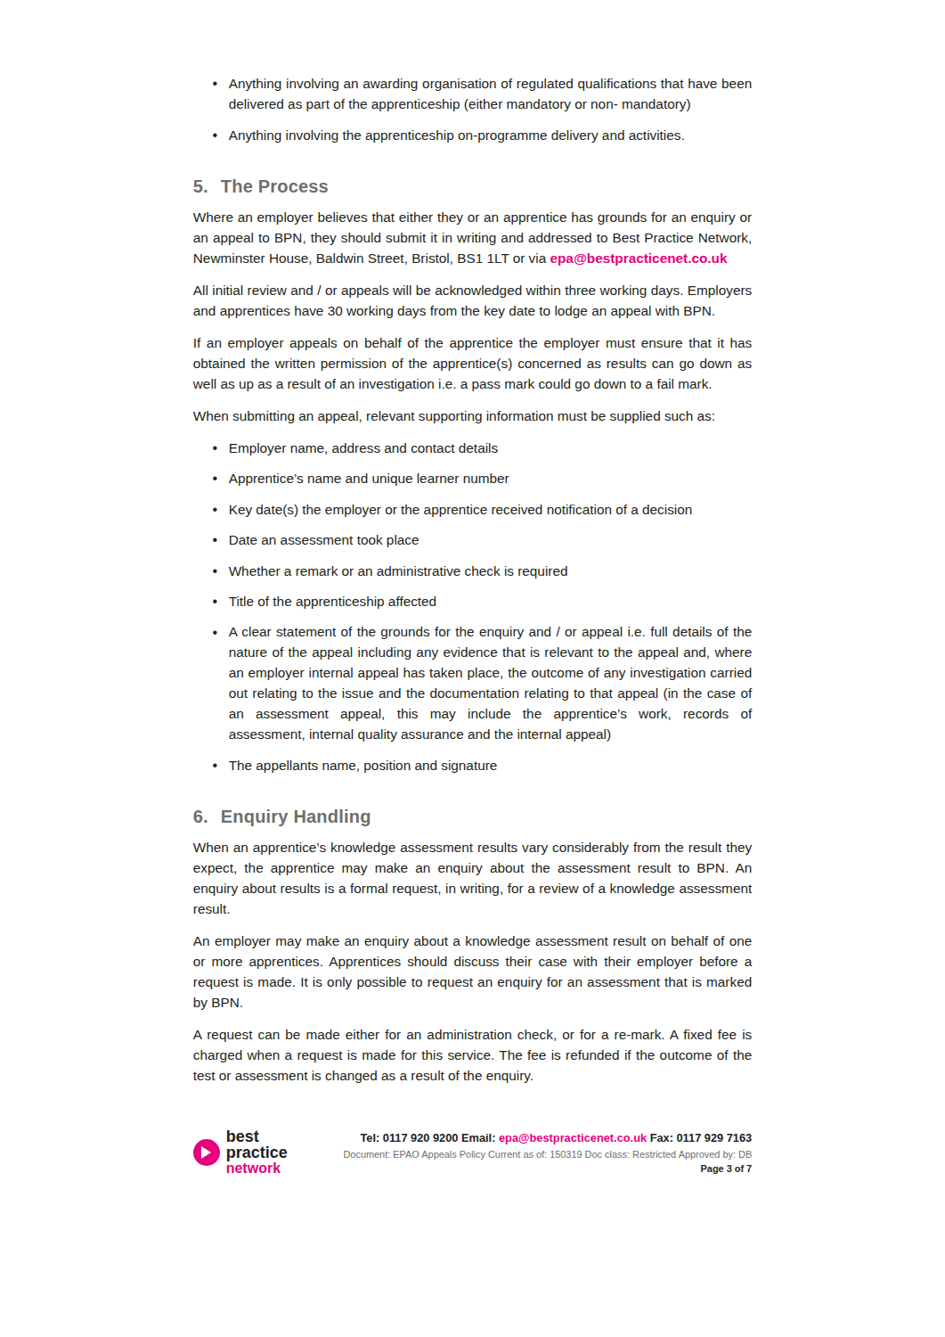Anything involving an awarding organisation of regulated qualifications that have been delivered as part of the apprenticeship (either mandatory or non- mandatory)
Anything involving the apprenticeship on-programme delivery and activities.
5. The Process
Where an employer believes that either they or an apprentice has grounds for an enquiry or an appeal to BPN, they should submit it in writing and addressed to Best Practice Network, Newminster House, Baldwin Street, Bristol, BS1 1LT or via epa@bestpracticenet.co.uk
All initial review and / or appeals will be acknowledged within three working days. Employers and apprentices have 30 working days from the key date to lodge an appeal with BPN.
If an employer appeals on behalf of the apprentice the employer must ensure that it has obtained the written permission of the apprentice(s) concerned as results can go down as well as up as a result of an investigation i.e. a pass mark could go down to a fail mark.
When submitting an appeal, relevant supporting information must be supplied such as:
Employer name, address and contact details
Apprentice’s name and unique learner number
Key date(s) the employer or the apprentice received notification of a decision
Date an assessment took place
Whether a remark or an administrative check is required
Title of the apprenticeship affected
A clear statement of the grounds for the enquiry and / or appeal i.e. full details of the nature of the appeal including any evidence that is relevant to the appeal and, where an employer internal appeal has taken place, the outcome of any investigation carried out relating to the issue and the documentation relating to that appeal (in the case of an assessment appeal, this may include the apprentice’s work, records of assessment, internal quality assurance and the internal appeal)
The appellants name, position and signature
6. Enquiry Handling
When an apprentice’s knowledge assessment results vary considerably from the result they expect, the apprentice may make an enquiry about the assessment result to BPN. An enquiry about results is a formal request, in writing, for a review of a knowledge assessment result.
An employer may make an enquiry about a knowledge assessment result on behalf of one or more apprentices. Apprentices should discuss their case with their employer before a request is made. It is only possible to request an enquiry for an assessment that is marked by BPN.
A request can be made either for an administration check, or for a re-mark. A fixed fee is charged when a request is made for this service. The fee is refunded if the outcome of the test or assessment is changed as a result of the enquiry.
best practice network
Tel: 0117 920 9200 Email: epa@bestpracticenet.co.uk Fax: 0117 929 7163
Document: EPAO Appeals Policy Current as of: 150319 Doc class: Restricted Approved by: DB
Page 3 of 7